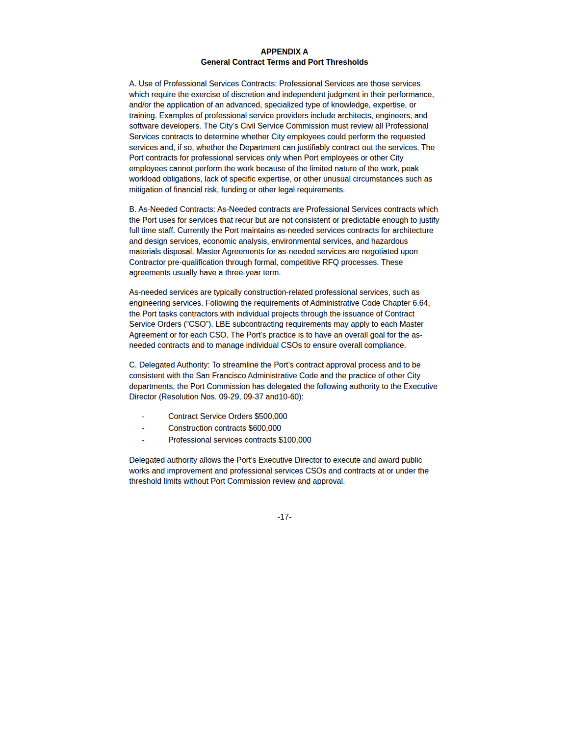APPENDIX A General Contract Terms and Port Thresholds
A. Use of Professional Services Contracts: Professional Services are those services which require the exercise of discretion and independent judgment in their performance, and/or the application of an advanced, specialized type of knowledge, expertise, or training. Examples of professional service providers include architects, engineers, and software developers. The City’s Civil Service Commission must review all Professional Services contracts to determine whether City employees could perform the requested services and, if so, whether the Department can justifiably contract out the services. The Port contracts for professional services only when Port employees or other City employees cannot perform the work because of the limited nature of the work, peak workload obligations, lack of specific expertise, or other unusual circumstances such as mitigation of financial risk, funding or other legal requirements.
B. As-Needed Contracts: As-Needed contracts are Professional Services contracts which the Port uses for services that recur but are not consistent or predictable enough to justify full time staff. Currently the Port maintains as-needed services contracts for architecture and design services, economic analysis, environmental services, and hazardous materials disposal. Master Agreements for as-needed services are negotiated upon Contractor pre-qualification through formal, competitive RFQ processes. These agreements usually have a three-year term.
As-needed services are typically construction-related professional services, such as engineering services. Following the requirements of Administrative Code Chapter 6.64, the Port tasks contractors with individual projects through the issuance of Contract Service Orders (“CSO”). LBE subcontracting requirements may apply to each Master Agreement or for each CSO. The Port’s practice is to have an overall goal for the as-needed contracts and to manage individual CSOs to ensure overall compliance.
C. Delegated Authority: To streamline the Port’s contract approval process and to be consistent with the San Francisco Administrative Code and the practice of other City departments, the Port Commission has delegated the following authority to the Executive Director (Resolution Nos. 09-29, 09-37 and10-60):
Contract Service Orders $500,000
Construction contracts $600,000
Professional services contracts $100,000
Delegated authority allows the Port’s Executive Director to execute and award public works and improvement and professional services CSOs and contracts at or under the threshold limits without Port Commission review and approval.
-17-